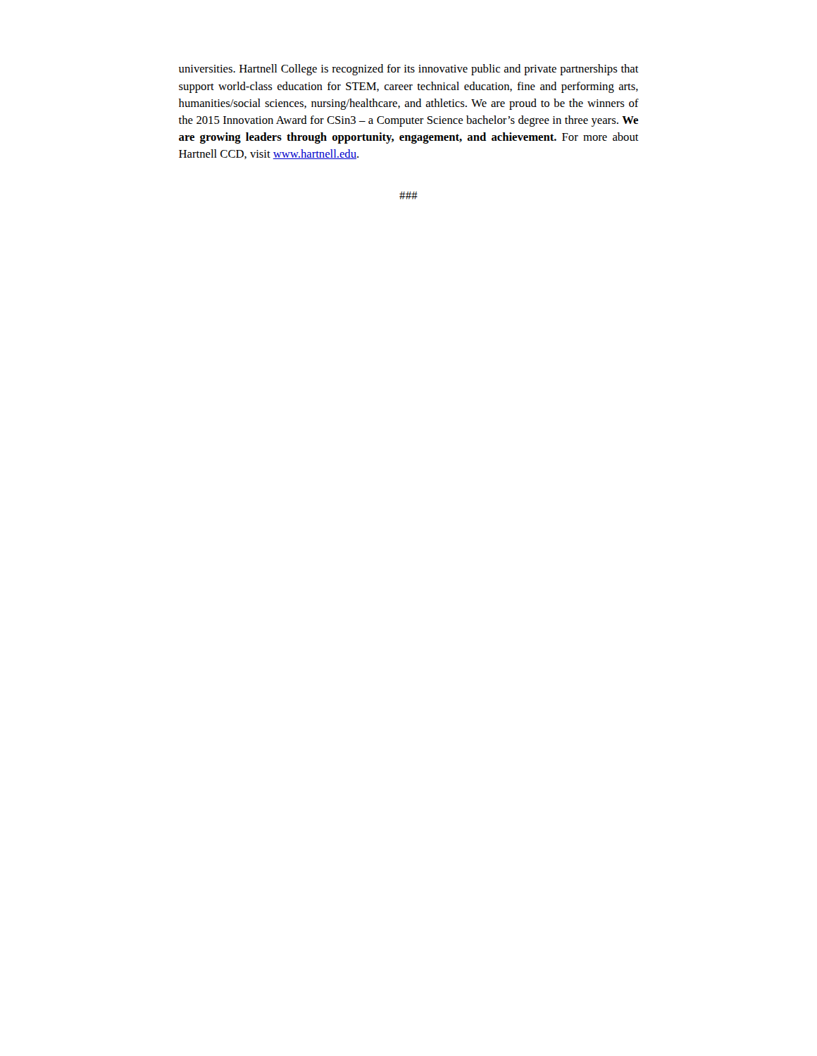universities. Hartnell College is recognized for its innovative public and private partnerships that support world-class education for STEM, career technical education, fine and performing arts, humanities/social sciences, nursing/healthcare, and athletics. We are proud to be the winners of the 2015 Innovation Award for CSin3 – a Computer Science bachelor’s degree in three years. We are growing leaders through opportunity, engagement, and achievement. For more about Hartnell CCD, visit www.hartnell.edu.
###